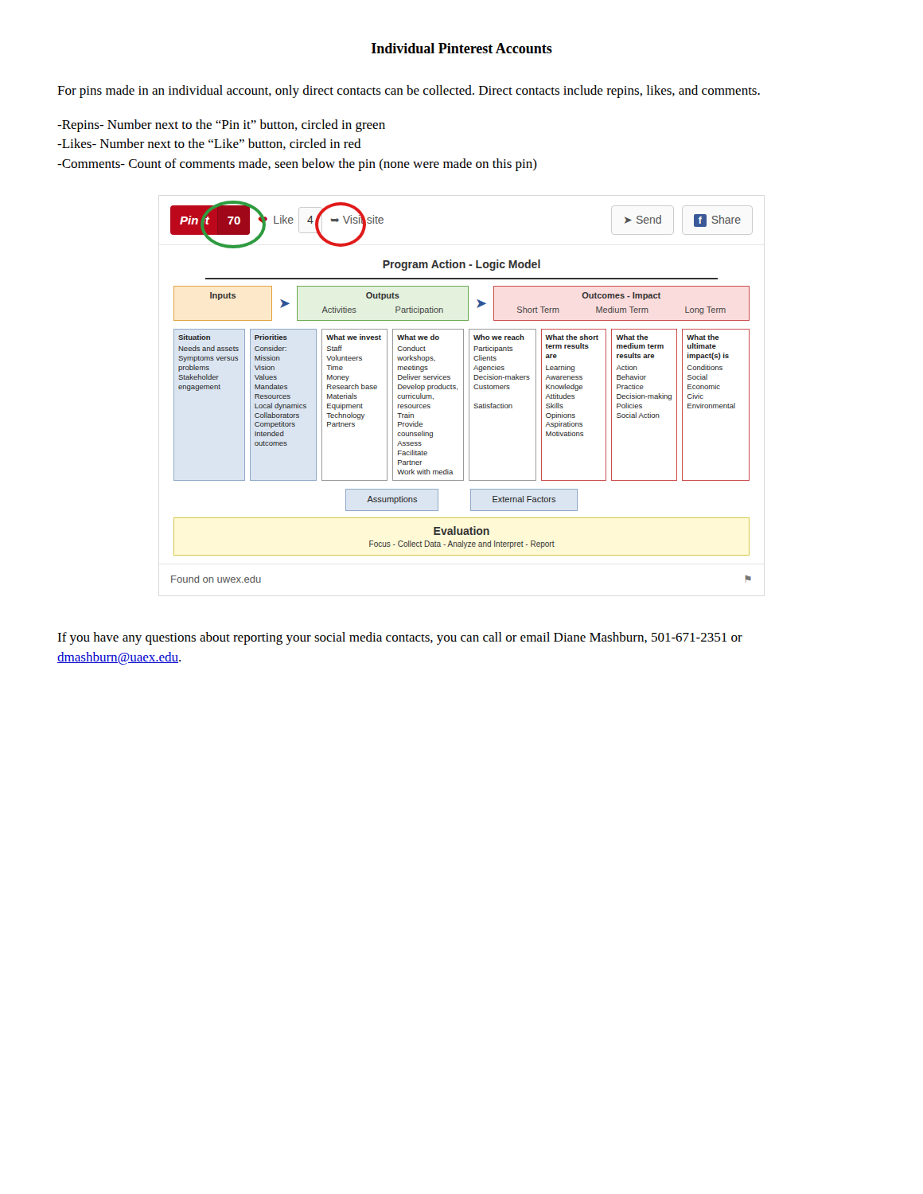Individual Pinterest Accounts
For pins made in an individual account, only direct contacts can be collected. Direct contacts include repins, likes, and comments.
-Repins- Number next to the “Pin it” button, circled in green
-Likes- Number next to the “Like” button, circled in red
-Comments- Count of comments made, seen below the pin (none were made on this pin)
Pin it 70 ❤ Like 4 ➥ Visit site ➤ Send f Share
Program Action - Logic Model
Inputs
➤
Outputs
Activities Participation
➤
Outcomes - Impact
Short Term Medium Term Long Term
Situation Needs and assets
Symptoms versus problems
Stakeholder engagement
Priorities Consider:
Mission
Vision
Values
Mandates
Resources
Local dynamics
Collaborators
Competitors
Intended outcomes
What we invest Staff
Volunteers
Time
Money
Research base
Materials
Equipment
Technology
Partners
What we do Conduct workshops, meetings
Deliver services
Develop products, curriculum, resources
Train
Provide counseling
Assess
Facilitate
Partner
Work with media
Who we reach Participants
Clients
Agencies
Decision-makers
Customers
Satisfaction
What the short term results are Learning
Awareness
Knowledge
Attitudes
Skills
Opinions
Aspirations
Motivations
What the medium term results are Action
Behavior
Practice
Decision-making
Policies
Social Action
What the ultimate impact(s) is Conditions
Social
Economic
Civic
Environmental
Assumptions
External Factors
Evaluation
Focus - Collect Data - Analyze and Interpret - Report
Found on uwex.edu ⚑
If you have any questions about reporting your social media contacts, you can call or email Diane Mashburn, 501-671-2351 or dmashburn@uaex.edu.